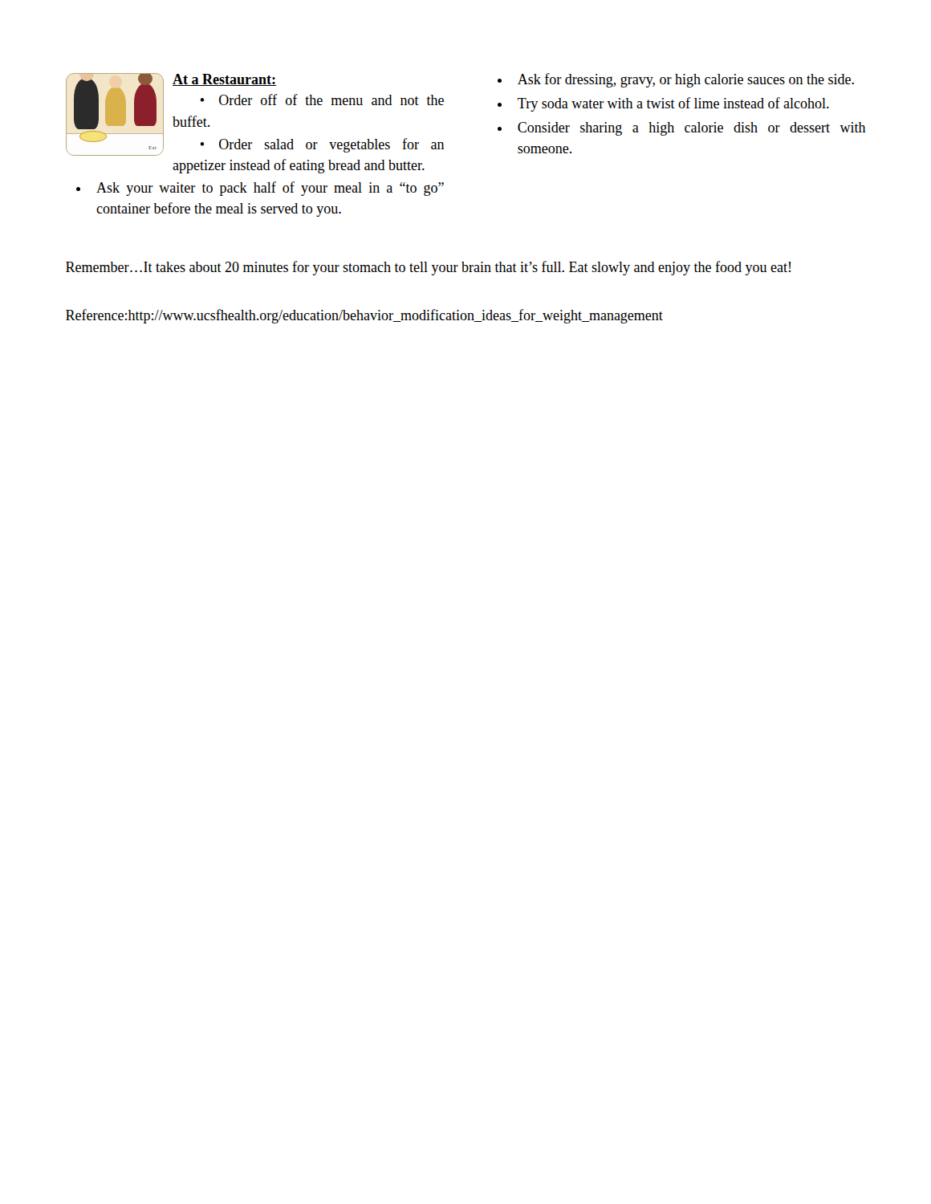Eat
At a Restaurant:
Order off of the menu and not the buffet.
Order salad or vegetables for an appetizer instead of eating bread and butter.
Ask your waiter to pack half of your meal in a “to go” container before the meal is served to you.
Ask for dressing, gravy, or high calorie sauces on the side.
Try soda water with a twist of lime instead of alcohol.
Consider sharing a high calorie dish or dessert with someone.
Remember…It takes about 20 minutes for your stomach to tell your brain that it’s full. Eat slowly and enjoy the food you eat!
Reference:http://www.ucsfhealth.org/education/behavior_modification_ideas_for_weight_management